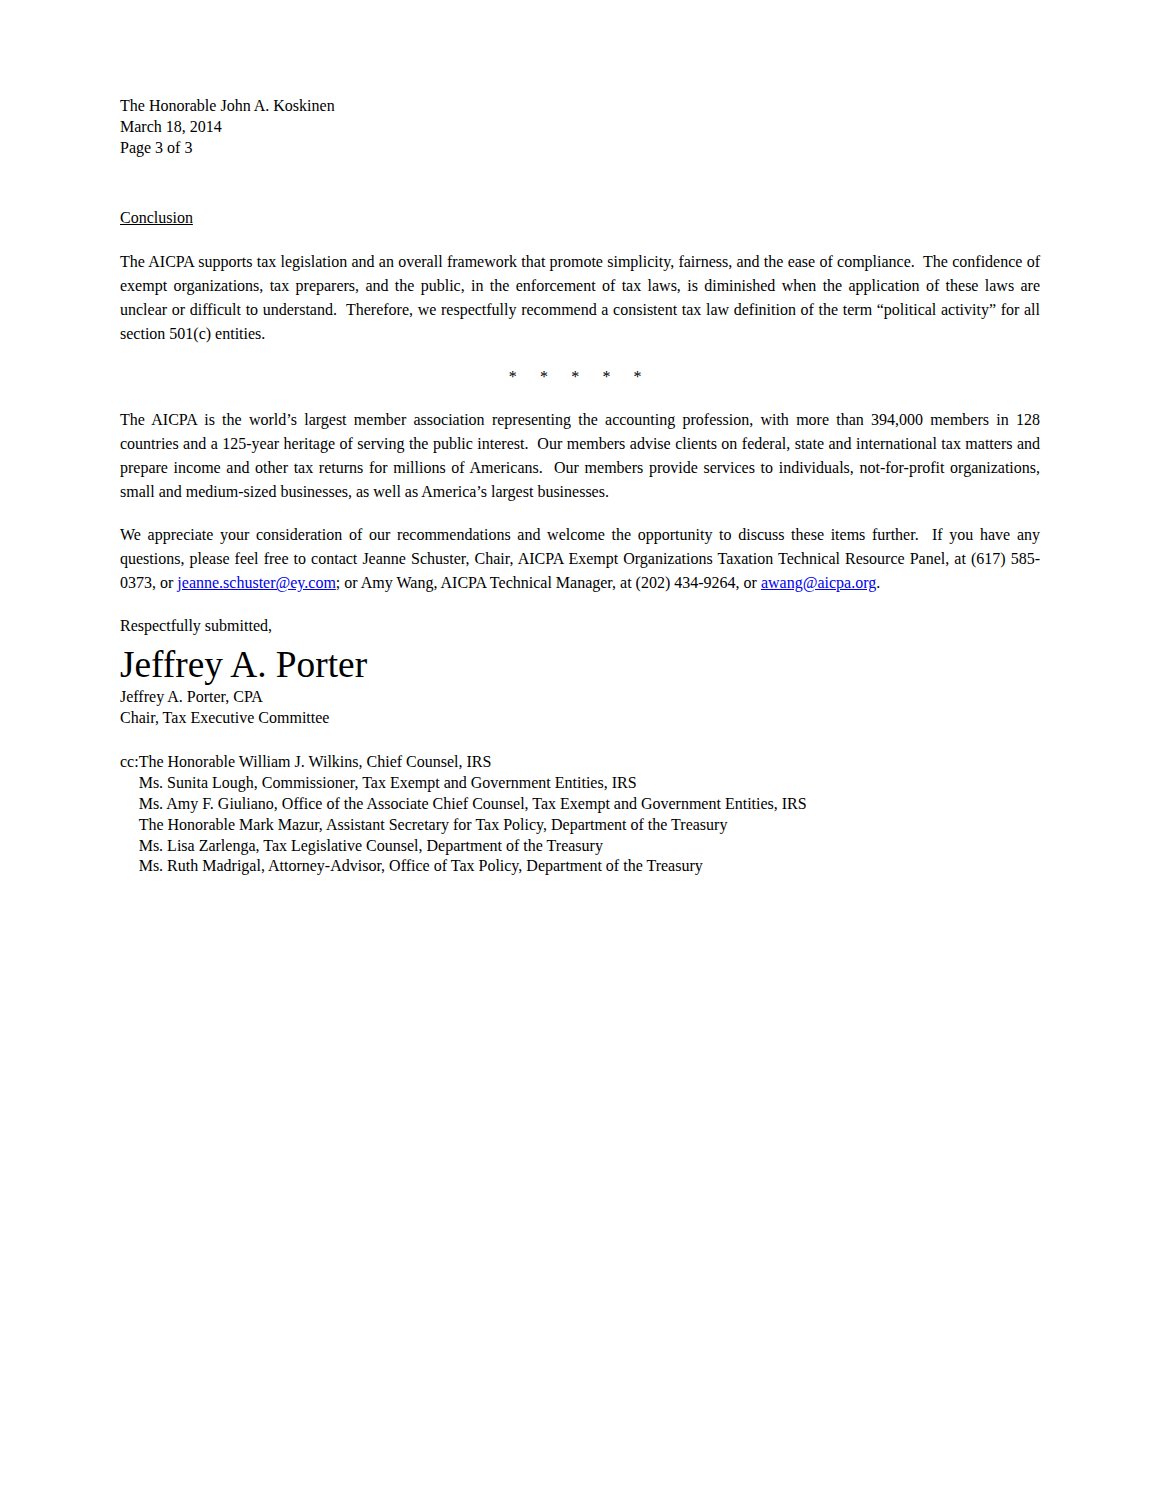The Honorable John A. Koskinen
March 18, 2014
Page 3 of 3
Conclusion
The AICPA supports tax legislation and an overall framework that promote simplicity, fairness, and the ease of compliance. The confidence of exempt organizations, tax preparers, and the public, in the enforcement of tax laws, is diminished when the application of these laws are unclear or difficult to understand. Therefore, we respectfully recommend a consistent tax law definition of the term “political activity” for all section 501(c) entities.
* * * * *
The AICPA is the world’s largest member association representing the accounting profession, with more than 394,000 members in 128 countries and a 125-year heritage of serving the public interest. Our members advise clients on federal, state and international tax matters and prepare income and other tax returns for millions of Americans. Our members provide services to individuals, not-for-profit organizations, small and medium-sized businesses, as well as America’s largest businesses.
We appreciate your consideration of our recommendations and welcome the opportunity to discuss these items further. If you have any questions, please feel free to contact Jeanne Schuster, Chair, AICPA Exempt Organizations Taxation Technical Resource Panel, at (617) 585-0373, or jeanne.schuster@ey.com; or Amy Wang, AICPA Technical Manager, at (202) 434-9264, or awang@aicpa.org.
Respectfully submitted,
Jeffrey A. Porter
Jeffrey A. Porter, CPA
Chair, Tax Executive Committee
| cc: | The Honorable William J. Wilkins, Chief Counsel, IRS Ms. Sunita Lough, Commissioner, Tax Exempt and Government Entities, IRS Ms. Amy F. Giuliano, Office of the Associate Chief Counsel, Tax Exempt and Government Entities, IRS The Honorable Mark Mazur, Assistant Secretary for Tax Policy, Department of the Treasury Ms. Lisa Zarlenga, Tax Legislative Counsel, Department of the Treasury Ms. Ruth Madrigal, Attorney-Advisor, Office of Tax Policy, Department of the Treasury |